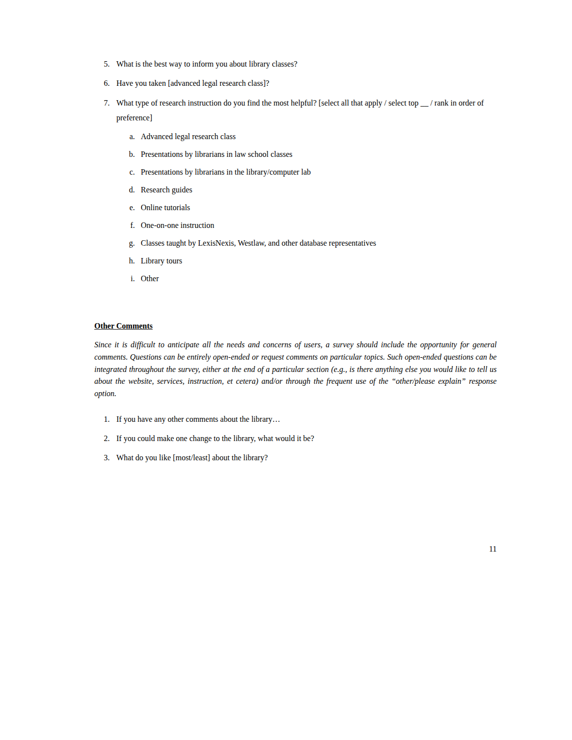What is the best way to inform you about library classes?
Have you taken [advanced legal research class]?
What type of research instruction do you find the most helpful? [select all that apply / select top __ / rank in order of preference]
Advanced legal research class
Presentations by librarians in law school classes
Presentations by librarians in the library/computer lab
Research guides
Online tutorials
One-on-one instruction
Classes taught by LexisNexis, Westlaw, and other database representatives
Library tours
Other
Other Comments
Since it is difficult to anticipate all the needs and concerns of users, a survey should include the opportunity for general comments. Questions can be entirely open-ended or request comments on particular topics. Such open-ended questions can be integrated throughout the survey, either at the end of a particular section (e.g., is there anything else you would like to tell us about the website, services, instruction, et cetera) and/or through the frequent use of the “other/please explain” response option.
If you have any other comments about the library…
If you could make one change to the library, what would it be?
What do you like [most/least] about the library?
11